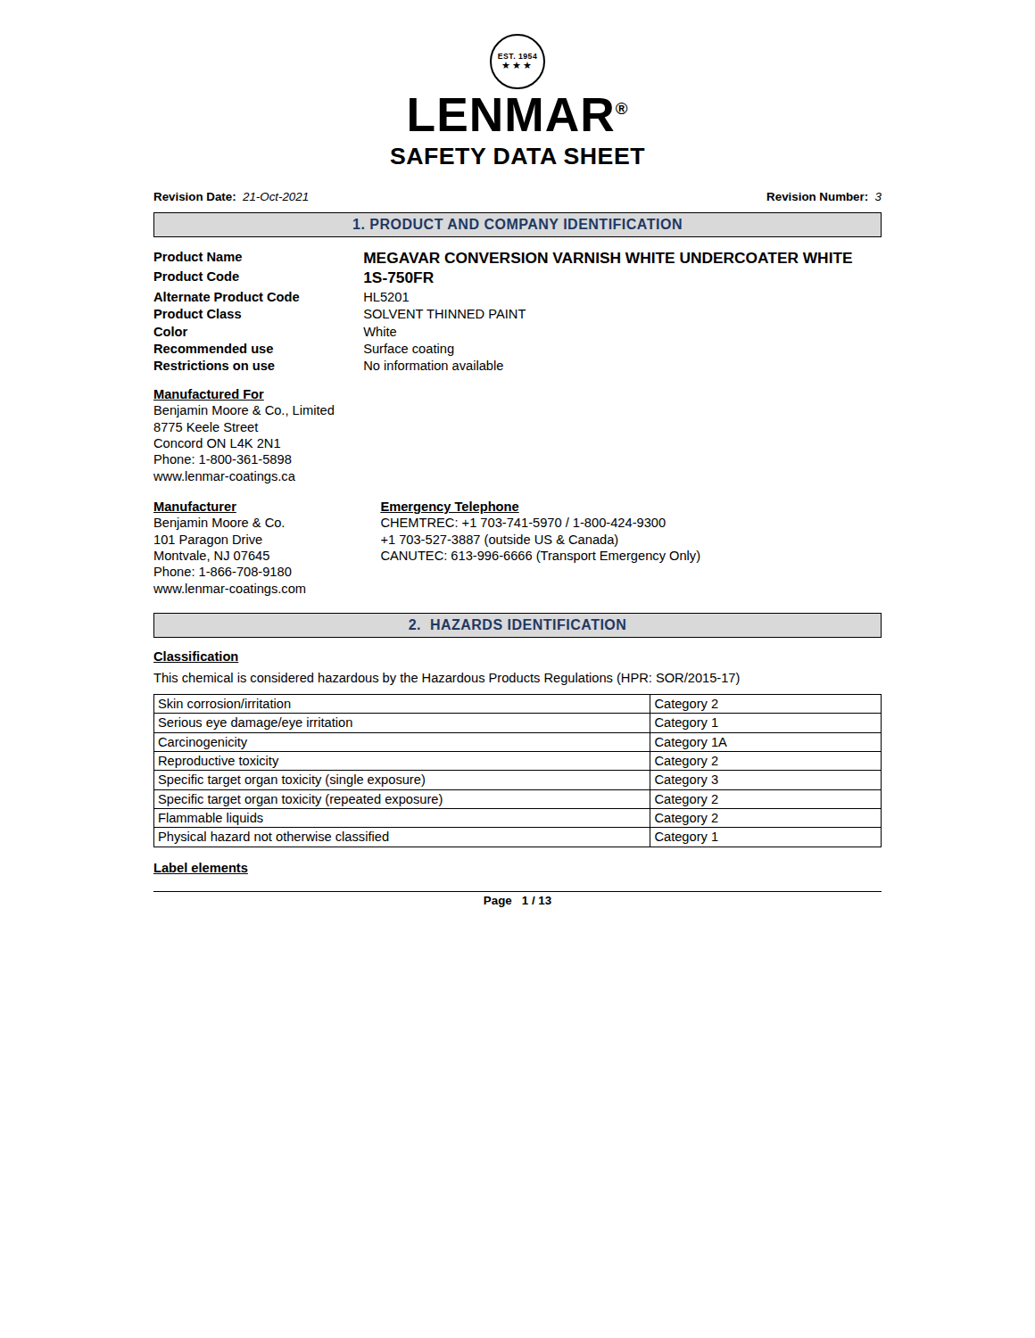EST. 1954 ★★★
LENMAR®
SAFETY DATA SHEET
Revision Date: 21-Oct-2021 Revision Number: 3
1. PRODUCT AND COMPANY IDENTIFICATION
Product Name
MEGAVAR CONVERSION VARNISH WHITE UNDERCOATER WHITE
Product Code
1S-750FR
Alternate Product Code
HL5201
Product Class
SOLVENT THINNED PAINT
Color
White
Recommended use
Surface coating
Restrictions on use
No information available
Manufactured For
Benjamin Moore & Co., Limited
8775 Keele Street
Concord ON L4K 2N1
Phone: 1-800-361-5898
www.lenmar-coatings.ca
Manufacturer
Benjamin Moore & Co.
101 Paragon Drive
Montvale, NJ 07645
Phone: 1-866-708-9180
www.lenmar-coatings.com
Emergency Telephone
CHEMTREC: +1 703-741-5970 / 1-800-424-9300
+1 703-527-3887 (outside US & Canada)
CANUTEC: 613-996-6666 (Transport Emergency Only)
2. HAZARDS IDENTIFICATION
Classification
This chemical is considered hazardous by the Hazardous Products Regulations (HPR: SOR/2015-17)
| Skin corrosion/irritation | Category 2 |
| Serious eye damage/eye irritation | Category 1 |
| Carcinogenicity | Category 1A |
| Reproductive toxicity | Category 2 |
| Specific target organ toxicity (single exposure) | Category 3 |
| Specific target organ toxicity (repeated exposure) | Category 2 |
| Flammable liquids | Category 2 |
| Physical hazard not otherwise classified | Category 1 |
Label elements
Page 1 / 13